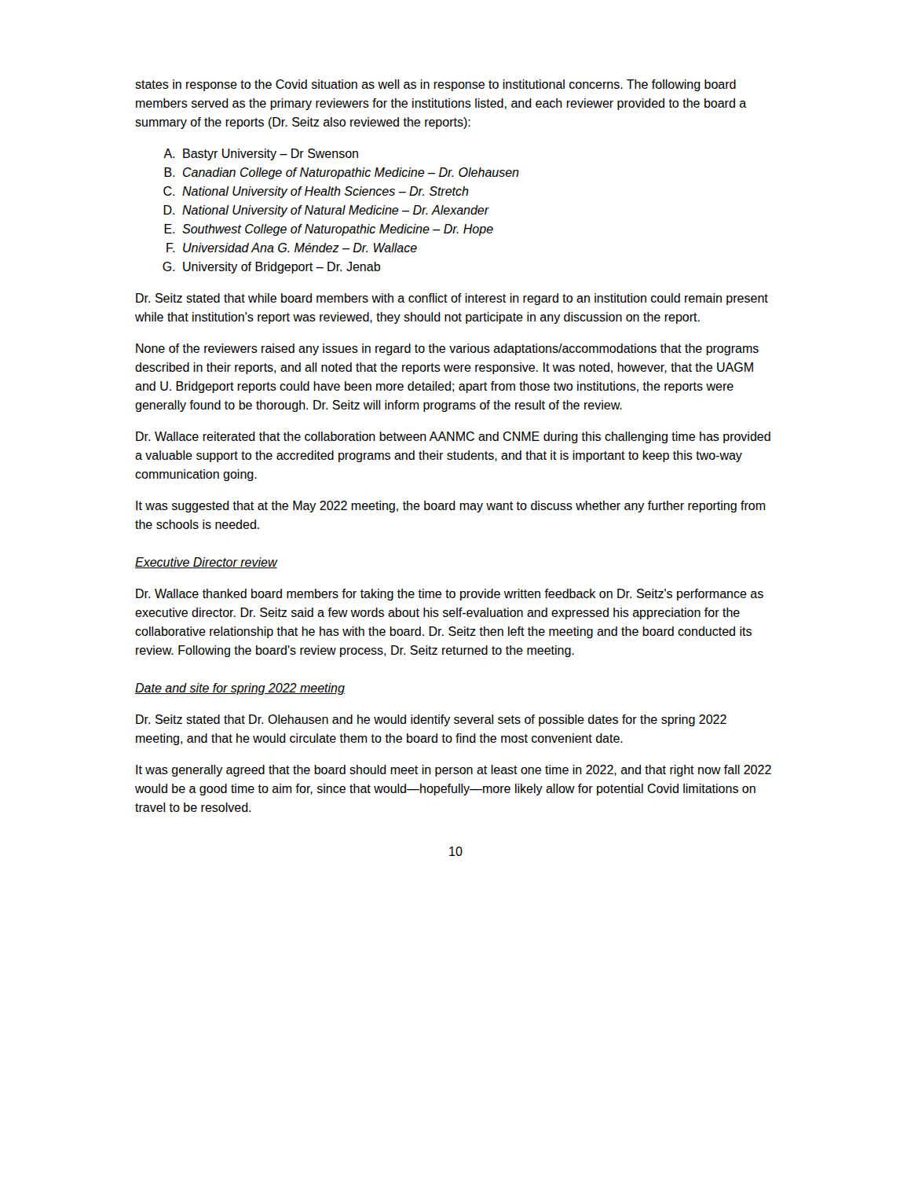states in response to the Covid situation as well as in response to institutional concerns. The following board members served as the primary reviewers for the institutions listed, and each reviewer provided to the board a summary of the reports (Dr. Seitz also reviewed the reports):
Bastyr University – Dr Swenson
Canadian College of Naturopathic Medicine – Dr. Olehausen
National University of Health Sciences – Dr. Stretch
National University of Natural Medicine – Dr. Alexander
Southwest College of Naturopathic Medicine – Dr. Hope
Universidad Ana G. Méndez – Dr. Wallace
University of Bridgeport – Dr. Jenab
Dr. Seitz stated that while board members with a conflict of interest in regard to an institution could remain present while that institution's report was reviewed, they should not participate in any discussion on the report.
None of the reviewers raised any issues in regard to the various adaptations/accommodations that the programs described in their reports, and all noted that the reports were responsive. It was noted, however, that the UAGM and U. Bridgeport reports could have been more detailed; apart from those two institutions, the reports were generally found to be thorough. Dr. Seitz will inform programs of the result of the review.
Dr. Wallace reiterated that the collaboration between AANMC and CNME during this challenging time has provided a valuable support to the accredited programs and their students, and that it is important to keep this two-way communication going.
It was suggested that at the May 2022 meeting, the board may want to discuss whether any further reporting from the schools is needed.
Executive Director review
Dr. Wallace thanked board members for taking the time to provide written feedback on Dr. Seitz's performance as executive director. Dr. Seitz said a few words about his self-evaluation and expressed his appreciation for the collaborative relationship that he has with the board. Dr. Seitz then left the meeting and the board conducted its review. Following the board's review process, Dr. Seitz returned to the meeting.
Date and site for spring 2022 meeting
Dr. Seitz stated that Dr. Olehausen and he would identify several sets of possible dates for the spring 2022 meeting, and that he would circulate them to the board to find the most convenient date.
It was generally agreed that the board should meet in person at least one time in 2022, and that right now fall 2022 would be a good time to aim for, since that would—hopefully—more likely allow for potential Covid limitations on travel to be resolved.
10